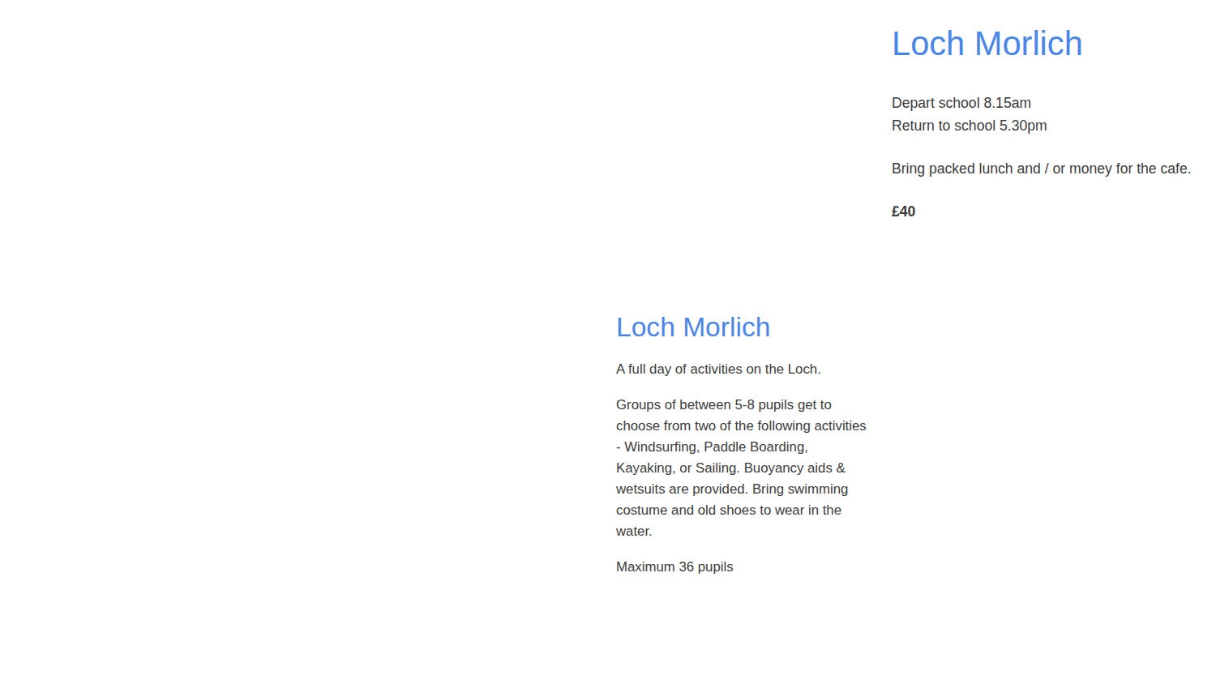Loch Morlich
A full day of activities on the Loch.
Groups of between 5-8 pupils get to choose from two of the following activities - Windsurfing, Paddle Boarding, Kayaking, or Sailing. Buoyancy aids & wetsuits are provided. Bring swimming costume and old shoes to wear in the water.
Maximum 36 pupils
Loch Morlich
Depart school 8.15am
Return to school 5.30pm
Bring packed lunch and / or money for the cafe.
£40